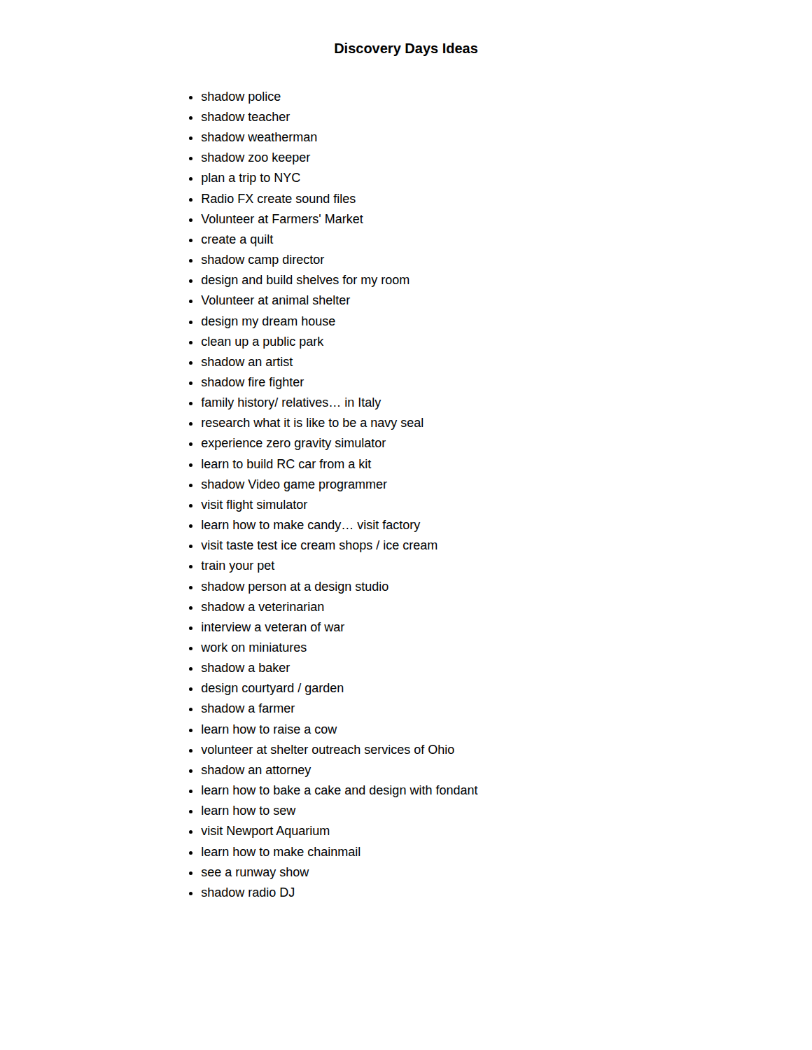Discovery Days Ideas
shadow police
shadow teacher
shadow weatherman
shadow zoo keeper
plan a trip to NYC
Radio FX create sound files
Volunteer at Farmers' Market
create a quilt
shadow camp director
design and build shelves for my room
Volunteer at animal shelter
design my dream house
clean up a public park
shadow an artist
shadow fire fighter
family history/ relatives… in Italy
research what it is like to be a navy seal
experience zero gravity simulator
learn to build RC car from a kit
shadow Video game programmer
visit flight simulator
learn how to make candy… visit factory
visit taste test ice cream shops / ice cream
train your pet
shadow person at a design studio
shadow a veterinarian
interview a veteran of war
work on miniatures
shadow a baker
design courtyard / garden
shadow a farmer
learn how to raise a cow
volunteer at shelter outreach services of Ohio
shadow an attorney
learn how to bake a cake and design with fondant
learn how to sew
visit Newport Aquarium
learn how to make chainmail
see a runway show
shadow radio DJ